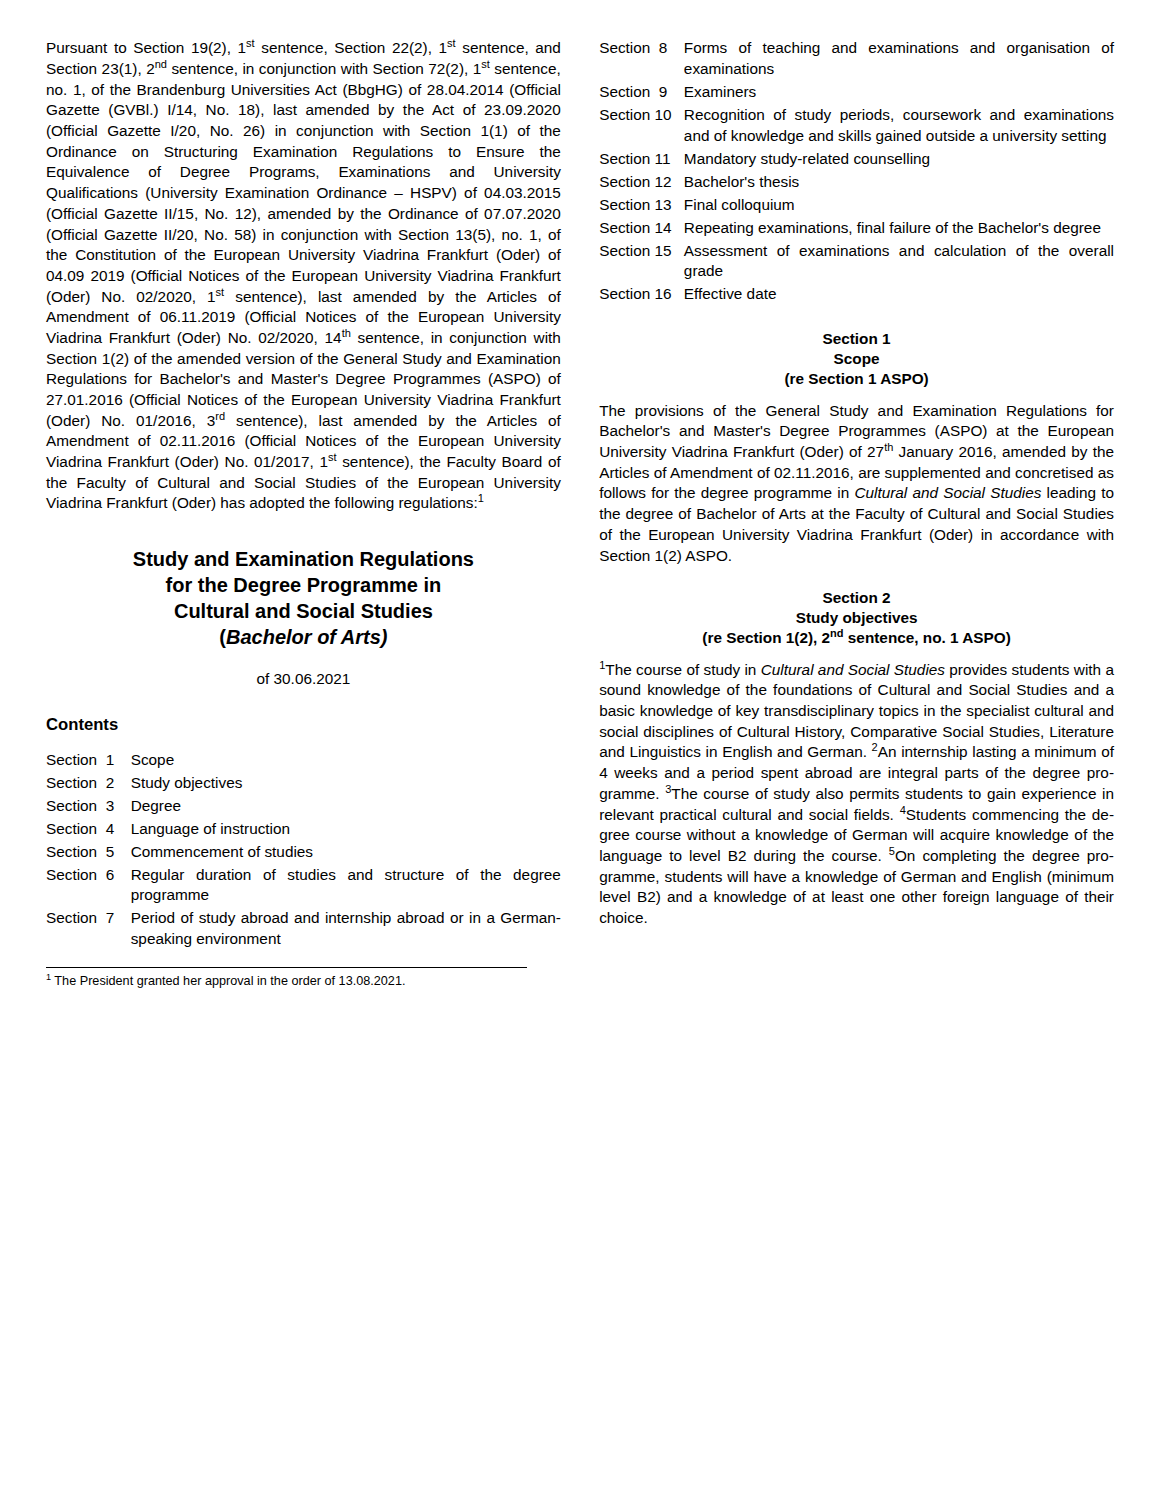Pursuant to Section 19(2), 1st sentence, Section 22(2), 1st sentence, and Section 23(1), 2nd sentence, in conjunction with Section 72(2), 1st sentence, no. 1, of the Brandenburg Universities Act (BbgHG) of 28.04.2014 (Official Gazette (GVBl.) I/14, No. 18), last amended by the Act of 23.09.2020 (Official Gazette I/20, No. 26) in conjunction with Section 1(1) of the Ordinance on Structuring Examination Regulations to Ensure the Equivalence of Degree Programs, Examinations and University Qualifications (University Examination Ordinance – HSPV) of 04.03.2015 (Official Gazette II/15, No. 12), amended by the Ordinance of 07.07.2020 (Official Gazette II/20, No. 58) in conjunction with Section 13(5), no. 1, of the Constitution of the European University Viadrina Frankfurt (Oder) of 04.09 2019 (Official Notices of the European University Viadrina Frankfurt (Oder) No. 02/2020, 1st sentence), last amended by the Articles of Amendment of 06.11.2019 (Official Notices of the European University Viadrina Frankfurt (Oder) No. 02/2020, 14th sentence, in conjunction with Section 1(2) of the amended version of the General Study and Examination Regulations for Bachelor's and Master's Degree Programmes (ASPO) of 27.01.2016 (Official Notices of the European University Viadrina Frankfurt (Oder) No. 01/2016, 3rd sentence), last amended by the Articles of Amendment of 02.11.2016 (Official Notices of the European University Viadrina Frankfurt (Oder) No. 01/2017, 1st sentence), the Faculty Board of the Faculty of Cultural and Social Studies of the European University Viadrina Frankfurt (Oder) has adopted the following regulations:1
Study and Examination Regulations
for the Degree Programme in
Cultural and Social Studies
(Bachelor of Arts)
of 30.06.2021
Contents
| Section 1 | Scope |
| Section 2 | Study objectives |
| Section 3 | Degree |
| Section 4 | Language of instruction |
| Section 5 | Commencement of studies |
| Section 6 | Regular duration of studies and structure of the degree programme |
| Section 7 | Period of study abroad and internship abroad or in a German-speaking environment |
| Section 8 | Forms of teaching and examinations and organisation of examinations |
| Section 9 | Examiners |
| Section 10 | Recognition of study periods, coursework and examinations and of knowledge and skills gained outside a university setting |
| Section 11 | Mandatory study-related counselling |
| Section 12 | Bachelor's thesis |
| Section 13 | Final colloquium |
| Section 14 | Repeating examinations, final failure of the Bachelor's degree |
| Section 15 | Assessment of examinations and calculation of the overall grade |
| Section 16 | Effective date |
Section 1 Scope (re Section 1 ASPO)
The provisions of the General Study and Examination Regulations for Bachelor's and Master's Degree Programmes (ASPO) at the European University Viadrina Frankfurt (Oder) of 27th January 2016, amended by the Articles of Amendment of 02.11.2016, are supplemented and concretised as follows for the degree programme in Cultural and Social Studies leading to the degree of Bachelor of Arts at the Faculty of Cultural and Social Studies of the European University Viadrina Frankfurt (Oder) in accordance with Section 1(2) ASPO.
Section 2 Study objectives (re Section 1(2), 2nd sentence, no. 1 ASPO)
1The course of study in Cultural and Social Studies provides students with a sound knowledge of the foundations of Cultural and Social Studies and a basic knowledge of key transdisciplinary topics in the specialist cultural and social disciplines of Cultural History, Comparative Social Studies, Literature and Linguistics in English and German. 2An internship lasting a minimum of 4 weeks and a period spent abroad are integral parts of the degree programme. 3The course of study also permits students to gain experience in relevant practical cultural and social fields. 4Students commencing the degree course without a knowledge of German will acquire knowledge of the language to level B2 during the course. 5On completing the degree programme, students will have a knowledge of German and English (minimum level B2) and a knowledge of at least one other foreign language of their choice.
1 The President granted her approval in the order of 13.08.2021.